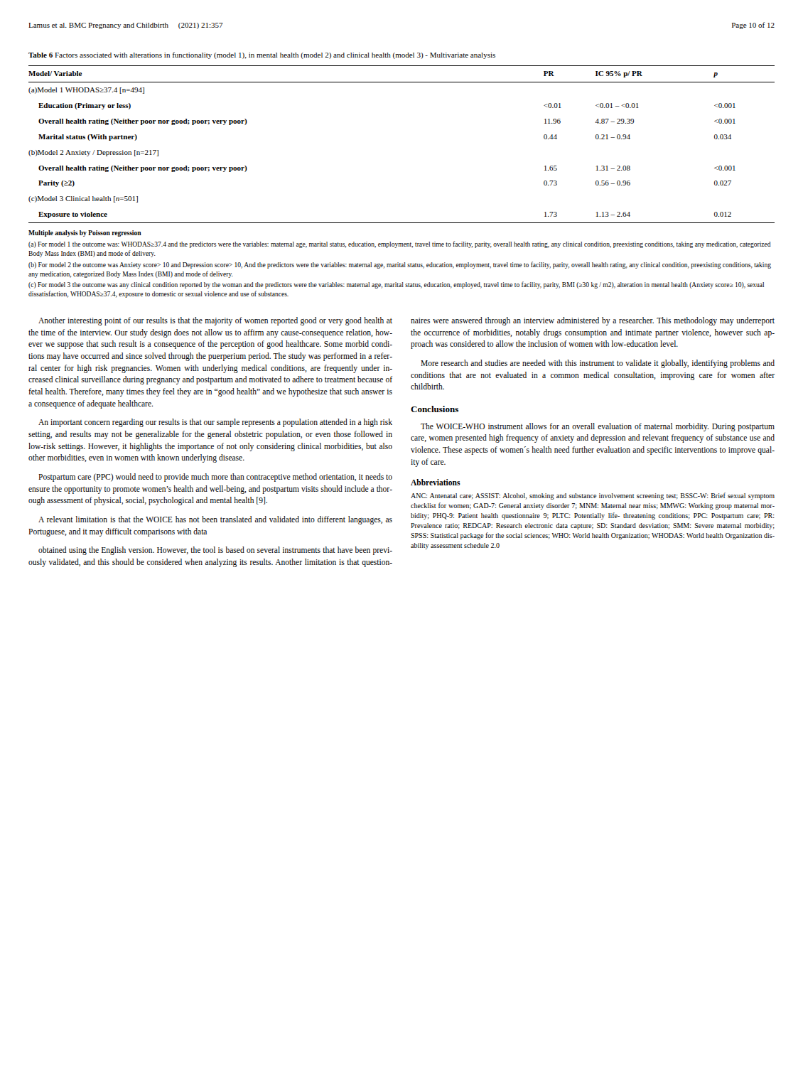Lamus et al. BMC Pregnancy and Childbirth (2021) 21:357
Page 10 of 12
Table 6 Factors associated with alterations in functionality (model 1), in mental health (model 2) and clinical health (model 3) - Multivariate analysis
| Model/ Variable | PR | IC 95% p/ PR | p |
| --- | --- | --- | --- |
| (a)Model 1 WHODAS≥37.4 [n=494] | | | |
| Education (Primary or less) | <0.01 | <0.01 – <0.01 | <0.001 |
| Overall health rating (Neither poor nor good; poor; very poor) | 11.96 | 4.87 – 29.39 | <0.001 |
| Marital status (With partner) | 0.44 | 0.21 – 0.94 | 0.034 |
| (b)Model 2 Anxiety / Depression [n=217] | | | |
| Overall health rating (Neither poor nor good; poor; very poor) | 1.65 | 1.31 – 2.08 | <0.001 |
| Parity (≥2) | 0.73 | 0.56 – 0.96 | 0.027 |
| (c)Model 3 Clinical health [ n =501] | | | |
| Exposure to violence | 1.73 | 1.13 – 2.64 | 0.012 |
Multiple analysis by Poisson regression
(a) For model 1 the outcome was: WHODAS≥37.4 and the predictors were the variables: maternal age, marital status, education, employment, travel time to facility, parity, overall health rating, any clinical condition, preexisting conditions, taking any medication, categorized Body Mass Index (BMI) and mode of delivery.
(b) For model 2 the outcome was Anxiety score> 10 and Depression score> 10, And the predictors were the variables: maternal age, marital status, education, employment, travel time to facility, parity, overall health rating, any clinical condition, preexisting conditions, taking any medication, categorized Body Mass Index (BMI) and mode of delivery.
(c) For model 3 the outcome was any clinical condition reported by the woman and the predictors were the variables: maternal age, marital status, education, employed, travel time to facility, parity, BMI (≥30 kg / m2), alteration in mental health (Anxiety score≥ 10), sexual dissatisfaction, WHODAS≥37.4, exposure to domestic or sexual violence and use of substances.
Another interesting point of our results is that the majority of women reported good or very good health at the time of the interview. Our study design does not allow us to affirm any cause-consequence relation, however we suppose that such result is a consequence of the perception of good healthcare. Some morbid conditions may have occurred and since solved through the puerperium period. The study was performed in a referral center for high risk pregnancies. Women with underlying medical conditions, are frequently under increased clinical surveillance during pregnancy and postpartum and motivated to adhere to treatment because of fetal health. Therefore, many times they feel they are in “good health” and we hypothesize that such answer is a consequence of adequate healthcare.
An important concern regarding our results is that our sample represents a population attended in a high risk setting, and results may not be generalizable for the general obstetric population, or even those followed in low-risk settings. However, it highlights the importance of not only considering clinical morbidities, but also other morbidities, even in women with known underlying disease.
Postpartum care (PPC) would need to provide much more than contraceptive method orientation, it needs to ensure the opportunity to promote women’s health and well-being, and postpartum visits should include a thorough assessment of physical, social, psychological and mental health [9].
A relevant limitation is that the WOICE has not been translated and validated into different languages, as Portuguese, and it may difficult comparisons with data
obtained using the English version. However, the tool is based on several instruments that have been previously validated, and this should be considered when analyzing its results. Another limitation is that questionnaires were answered through an interview administered by a researcher. This methodology may underreport the occurrence of morbidities, notably drugs consumption and intimate partner violence, however such approach was considered to allow the inclusion of women with low-education level.
More research and studies are needed with this instrument to validate it globally, identifying problems and conditions that are not evaluated in a common medical consultation, improving care for women after childbirth.
Conclusions
The WOICE-WHO instrument allows for an overall evaluation of maternal morbidity. During postpartum care, women presented high frequency of anxiety and depression and relevant frequency of substance use and violence. These aspects of women´s health need further evaluation and specific interventions to improve quality of care.
Abbreviations
ANC: Antenatal care; ASSIST: Alcohol, smoking and substance involvement screening test; BSSC-W: Brief sexual symptom checklist for women; GAD-7: General anxiety disorder 7; MNM: Maternal near miss; MMWG: Working group maternal morbidity; PHQ-9: Patient health questionnaire 9; PLTC: Potentially life- threatening conditions; PPC: Postpartum care; PR: Prevalence ratio; REDCAP: Research electronic data capture; SD: Standard desviation; SMM: Severe maternal morbidity; SPSS: Statistical package for the social sciences; WHO: World health Organization; WHODAS: World health Organization disability assessment schedule 2.0